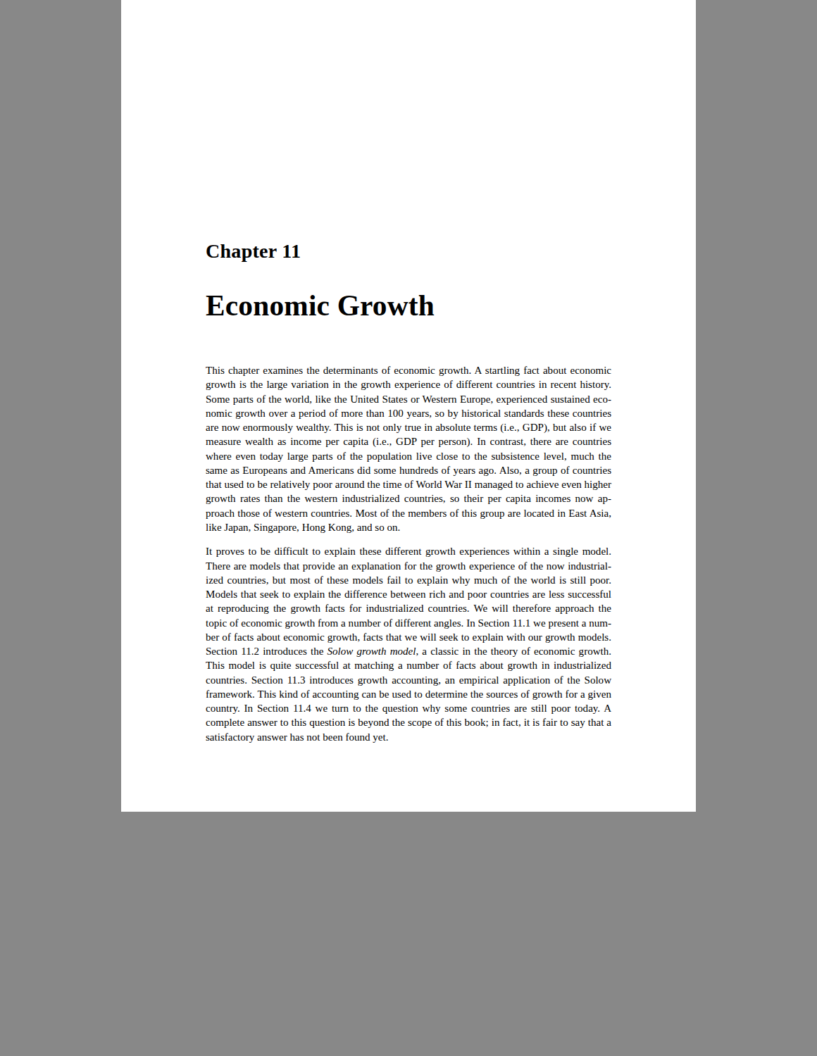Chapter 11
Economic Growth
This chapter examines the determinants of economic growth. A startling fact about economic growth is the large variation in the growth experience of different countries in recent history. Some parts of the world, like the United States or Western Europe, experienced sustained economic growth over a period of more than 100 years, so by historical standards these countries are now enormously wealthy. This is not only true in absolute terms (i.e., GDP), but also if we measure wealth as income per capita (i.e., GDP per person). In contrast, there are countries where even today large parts of the population live close to the subsistence level, much the same as Europeans and Americans did some hundreds of years ago. Also, a group of countries that used to be relatively poor around the time of World War II managed to achieve even higher growth rates than the western industrialized countries, so their per capita incomes now approach those of western countries. Most of the members of this group are located in East Asia, like Japan, Singapore, Hong Kong, and so on.
It proves to be difficult to explain these different growth experiences within a single model. There are models that provide an explanation for the growth experience of the now industrialized countries, but most of these models fail to explain why much of the world is still poor. Models that seek to explain the difference between rich and poor countries are less successful at reproducing the growth facts for industrialized countries. We will therefore approach the topic of economic growth from a number of different angles. In Section 11.1 we present a number of facts about economic growth, facts that we will seek to explain with our growth models. Section 11.2 introduces the Solow growth model, a classic in the theory of economic growth. This model is quite successful at matching a number of facts about growth in industrialized countries. Section 11.3 introduces growth accounting, an empirical application of the Solow framework. This kind of accounting can be used to determine the sources of growth for a given country. In Section 11.4 we turn to the question why some countries are still poor today. A complete answer to this question is beyond the scope of this book; in fact, it is fair to say that a satisfactory answer has not been found yet.